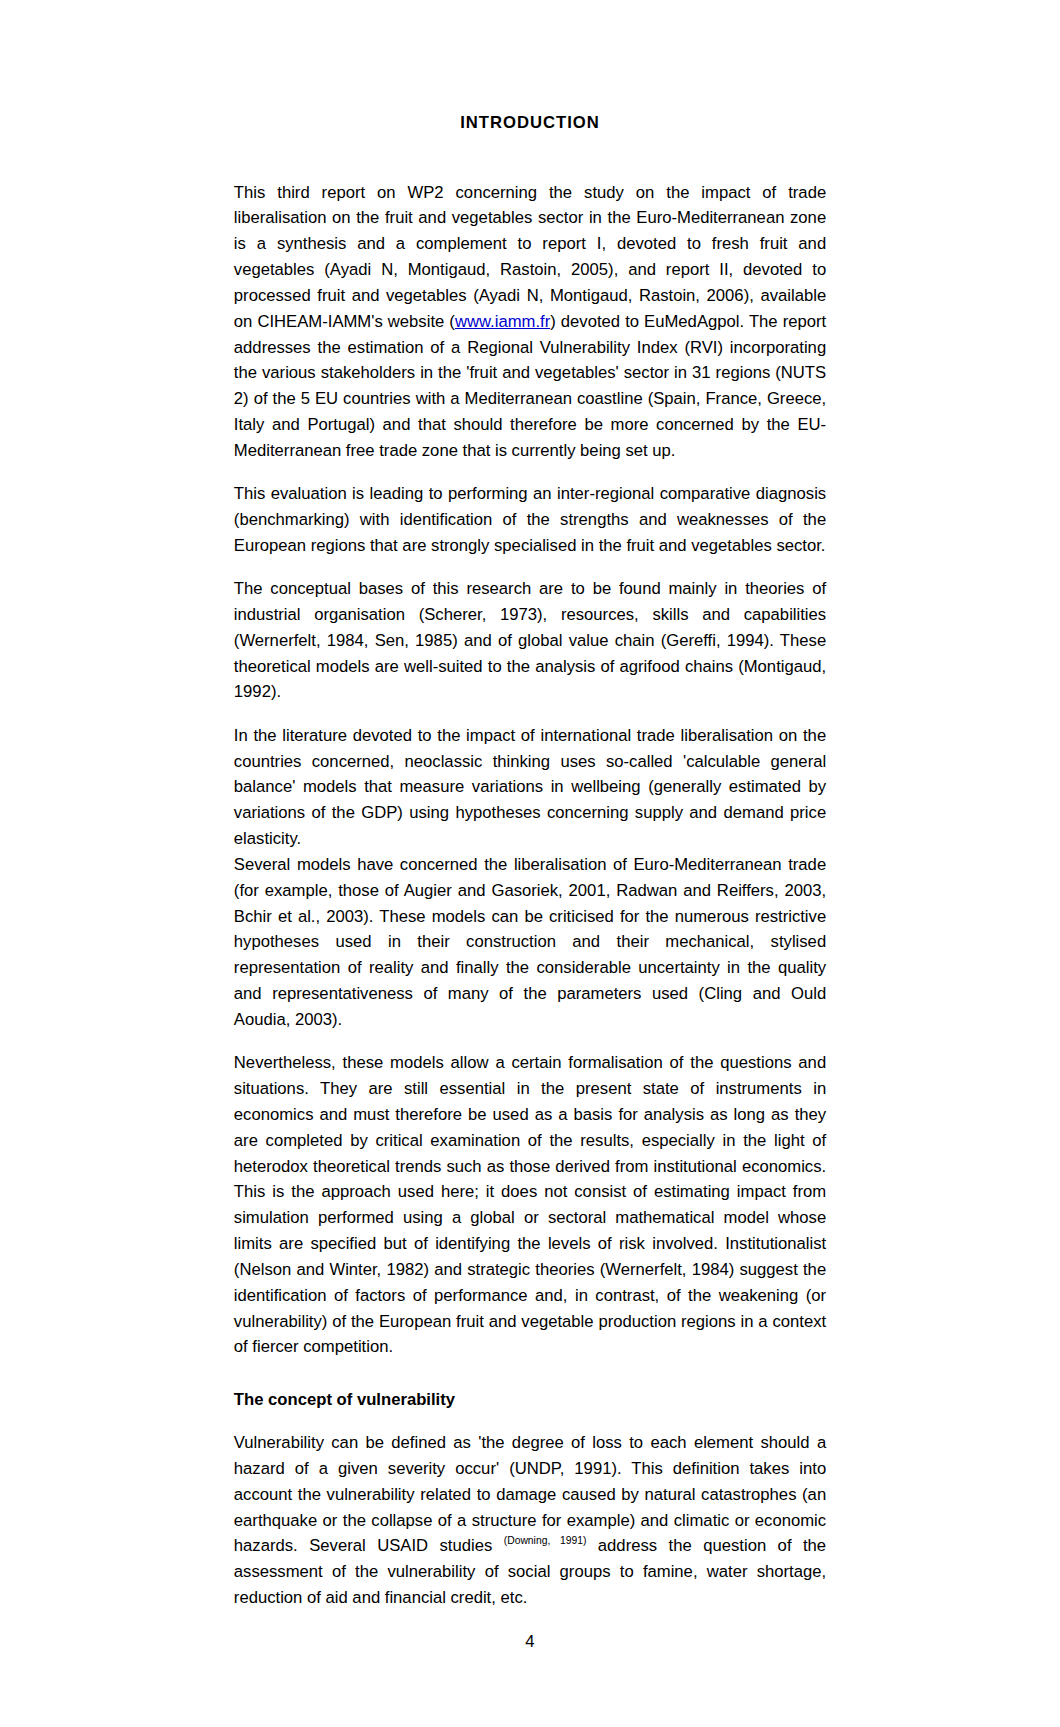INTRODUCTION
This third report on WP2 concerning the study on the impact of trade liberalisation on the fruit and vegetables sector in the Euro-Mediterranean zone is a synthesis and a complement to report I, devoted to fresh fruit and vegetables (Ayadi N, Montigaud, Rastoin, 2005), and report II, devoted to processed fruit and vegetables (Ayadi N, Montigaud, Rastoin, 2006), available on CIHEAM-IAMM's website (www.iamm.fr) devoted to EuMedAgpol. The report addresses the estimation of a Regional Vulnerability Index (RVI) incorporating the various stakeholders in the 'fruit and vegetables' sector in 31 regions (NUTS 2) of the 5 EU countries with a Mediterranean coastline (Spain, France, Greece, Italy and Portugal) and that should therefore be more concerned by the EU-Mediterranean free trade zone that is currently being set up.
This evaluation is leading to performing an inter-regional comparative diagnosis (benchmarking) with identification of the strengths and weaknesses of the European regions that are strongly specialised in the fruit and vegetables sector.
The conceptual bases of this research are to be found mainly in theories of industrial organisation (Scherer, 1973), resources, skills and capabilities (Wernerfelt, 1984, Sen, 1985) and of global value chain (Gereffi, 1994). These theoretical models are well-suited to the analysis of agrifood chains (Montigaud, 1992).
In the literature devoted to the impact of international trade liberalisation on the countries concerned, neoclassic thinking uses so-called 'calculable general balance' models that measure variations in wellbeing (generally estimated by variations of the GDP) using hypotheses concerning supply and demand price elasticity.
Several models have concerned the liberalisation of Euro-Mediterranean trade (for example, those of Augier and Gasoriek, 2001, Radwan and Reiffers, 2003, Bchir et al., 2003). These models can be criticised for the numerous restrictive hypotheses used in their construction and their mechanical, stylised representation of reality and finally the considerable uncertainty in the quality and representativeness of many of the parameters used (Cling and Ould Aoudia, 2003).
Nevertheless, these models allow a certain formalisation of the questions and situations. They are still essential in the present state of instruments in economics and must therefore be used as a basis for analysis as long as they are completed by critical examination of the results, especially in the light of heterodox theoretical trends such as those derived from institutional economics. This is the approach used here; it does not consist of estimating impact from simulation performed using a global or sectoral mathematical model whose limits are specified but of identifying the levels of risk involved. Institutionalist (Nelson and Winter, 1982) and strategic theories (Wernerfelt, 1984) suggest the identification of factors of performance and, in contrast, of the weakening (or vulnerability) of the European fruit and vegetable production regions in a context of fiercer competition.
The concept of vulnerability
Vulnerability can be defined as 'the degree of loss to each element should a hazard of a given severity occur' (UNDP, 1991). This definition takes into account the vulnerability related to damage caused by natural catastrophes (an earthquake or the collapse of a structure for example) and climatic or economic hazards. Several USAID studies (Downing, 1991) address the question of the assessment of the vulnerability of social groups to famine, water shortage, reduction of aid and financial credit, etc.
4